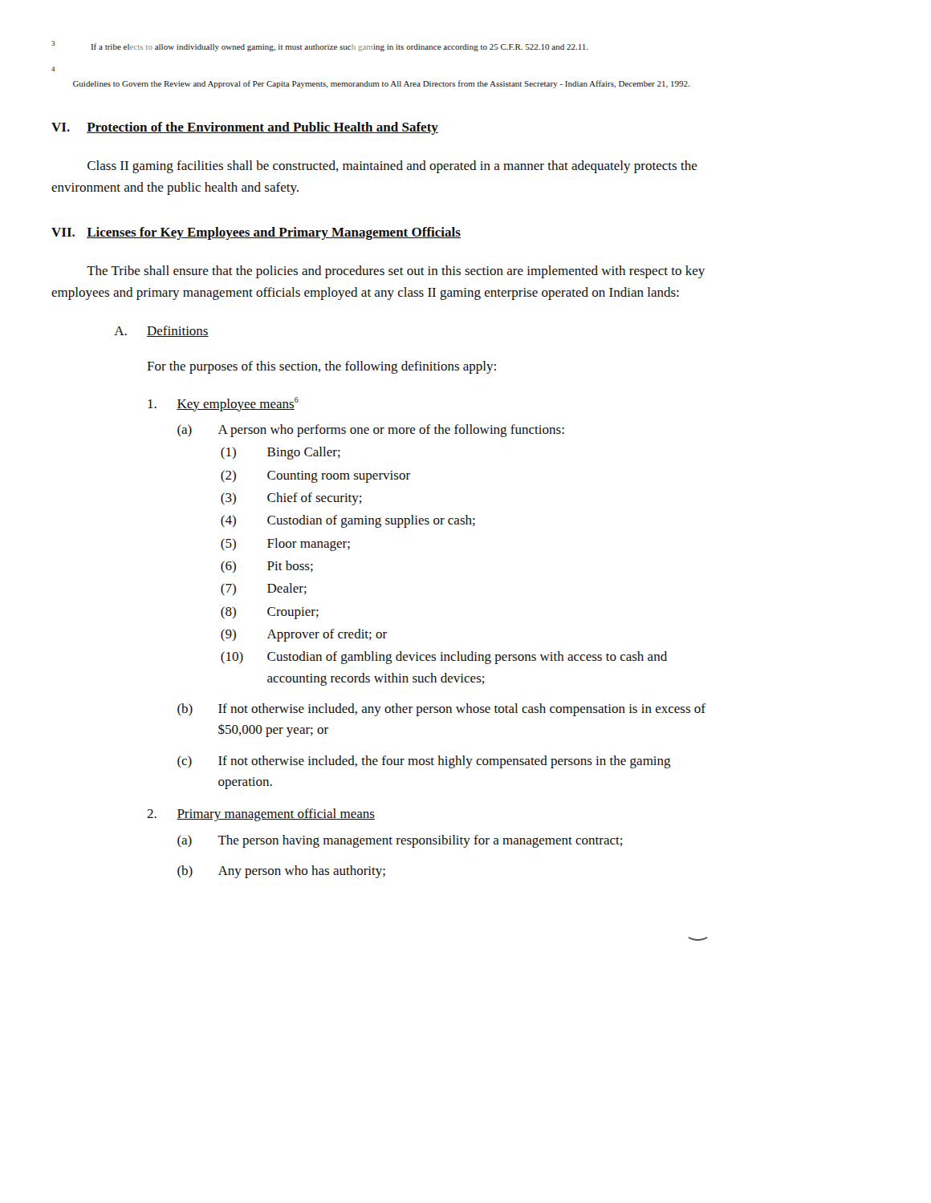3 If a tribe elects to allow individually owned gaming, it must authorize such gaming in its ordinance according to 25 C.F.R. 522.10 and 22.11.
4 Guidelines to Govern the Review and Approval of Per Capita Payments, memorandum to All Area Directors from the Assistant Secretary - Indian Affairs, December 21, 1992.
VI. Protection of the Environment and Public Health and Safety
Class II gaming facilities shall be constructed, maintained and operated in a manner that adequately protects the environment and the public health and safety.
VII. Licenses for Key Employees and Primary Management Officials
The Tribe shall ensure that the policies and procedures set out in this section are implemented with respect to key employees and primary management officials employed at any class II gaming enterprise operated on Indian lands:
A. Definitions
For the purposes of this section, the following definitions apply:
1. Key employee means 6
(a) A person who performs one or more of the following functions:
(1) Bingo Caller;
(2) Counting room supervisor
(3) Chief of security;
(4) Custodian of gaming supplies or cash;
(5) Floor manager;
(6) Pit boss;
(7) Dealer;
(8) Croupier;
(9) Approver of credit; or
(10) Custodian of gambling devices including persons with access to cash and accounting records within such devices;
(b) If not otherwise included, any other person whose total cash compensation is in excess of $50,000 per year; or
(c) If not otherwise included, the four most highly compensated persons in the gaming operation.
2. Primary management official means
(a) The person having management responsibility for a management contract;
(b) Any person who has authority;
‿